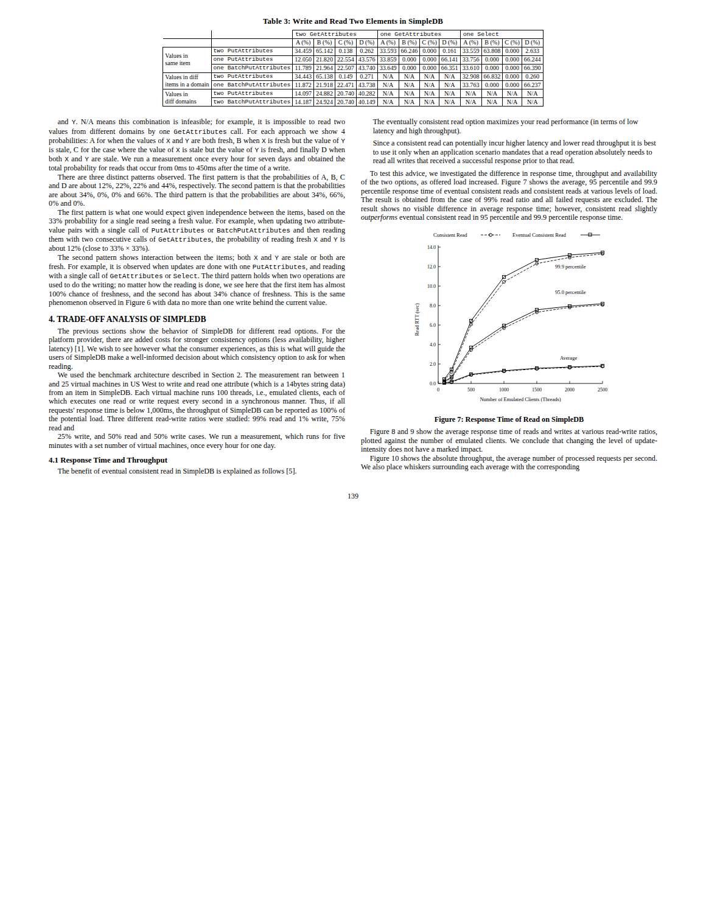Table 3: Write and Read Two Elements in SimpleDB
| | | two GetAttributes | one GetAttributes | one Select |
| | | A (%) | B (%) | C (%) | D (%) | A (%) | B (%) | C (%) | D (%) | A (%) | B (%) | C (%) | D (%) |
| Values in same item | two PutAttributes | 34.459 | 65.142 | 0.138 | 0.262 | 33.593 | 66.246 | 0.000 | 0.161 | 33.559 | 63.808 | 0.000 | 2.633 |
| one PutAttributes | 12.050 | 21.820 | 22.554 | 43.576 | 33.859 | 0.000 | 0.000 | 66.141 | 33.756 | 0.000 | 0.000 | 66.244 |
| one BatchPutAttributes | 11.789 | 21.964 | 22.507 | 43.740 | 33.649 | 0.000 | 0.000 | 66.351 | 33.610 | 0.000 | 0.000 | 66.390 |
| Values in diff items in a domain | two PutAttributes | 34.443 | 65.138 | 0.149 | 0.271 | N/A | N/A | N/A | N/A | 32.908 | 66.832 | 0.000 | 0.260 |
| one BatchPutAttributes | 11.872 | 21.918 | 22.471 | 43.738 | N/A | N/A | N/A | N/A | 33.763 | 0.000 | 0.000 | 66.237 |
| Values in diff domains | two PutAttributes | 14.097 | 24.882 | 20.740 | 40.282 | N/A | N/A | N/A | N/A | N/A | N/A | N/A | N/A |
| two BatchPutAttributes | 14.187 | 24.924 | 20.740 | 40.149 | N/A | N/A | N/A | N/A | N/A | N/A | N/A | N/A |
and Y. N/A means this combination is infeasible; for example, it is impossible to read two values from different domains by one GetAttributes call. For each approach we show 4 probabilities: A for when the values of X and Y are both fresh, B when X is fresh but the value of Y is stale, C for the case where the value of X is stale but the value of Y is fresh, and finally D when both X and Y are stale. We run a measurement once every hour for seven days and obtained the total probability for reads that occur from 0ms to 450ms after the time of a write.
There are three distinct patterns observed. The first pattern is that the probabilities of A, B, C and D are about 12%, 22%, 22% and 44%, respectively. The second pattern is that the probabilities are about 34%, 0%, 0% and 66%. The third pattern is that the probabilities are about 34%, 66%, 0% and 0%.
The first pattern is what one would expect given independence between the items, based on the 33% probability for a single read seeing a fresh value. For example, when updating two attribute-value pairs with a single call of PutAttributes or BatchPutAttributes and then reading them with two consecutive calls of GetAttributes, the probability of reading fresh X and Y is about 12% (close to 33% × 33%).
The second pattern shows interaction between the items; both X and Y are stale or both are fresh. For example, it is observed when updates are done with one PutAttributes, and reading with a single call of GetAttributes or Select. The third pattern holds when two operations are used to do the writing; no matter how the reading is done, we see here that the first item has almost 100% chance of freshness, and the second has about 34% chance of freshness. This is the same phenomenon observed in Figure 6 with data no more than one write behind the current value.
4. TRADE-OFF ANALYSIS OF SIMPLEDB
The previous sections show the behavior of SimpleDB for different read options. For the platform provider, there are added costs for stronger consistency options (less availability, higher latency) [1]. We wish to see however what the consumer experiences, as this is what will guide the users of SimpleDB make a well-informed decision about which consistency option to ask for when reading.
We used the benchmark architecture described in Section 2. The measurement ran between 1 and 25 virtual machines in US West to write and read one attribute (which is a 14bytes string data) from an item in SimpleDB. Each virtual machine runs 100 threads, i.e., emulated clients, each of which executes one read or write request every second in a synchronous manner. Thus, if all requests' response time is below 1,000ms, the throughput of SimpleDB can be reported as 100% of the potential load. Three different read-write ratios were studied: 99% read and 1% write, 75% read and
25% write, and 50% read and 50% write cases. We run a measurement, which runs for five minutes with a set number of virtual machines, once every hour for one day.
4.1 Response Time and Throughput
The benefit of eventual consistent read in SimpleDB is explained as follows [5].
The eventually consistent read option maximizes your read performance (in terms of low latency and high throughput).
Since a consistent read can potentially incur higher latency and lower read throughput it is best to use it only when an application scenario mandates that a read operation absolutely needs to read all writes that received a successful response prior to that read.
To test this advice, we investigated the difference in response time, throughput and availability of the two options, as offered load increased. Figure 7 shows the average, 95 percentile and 99.9 percentile response time of eventual consistent reads and consistent reads at various levels of load. The result is obtained from the case of 99% read ratio and all failed requests are excluded. The result shows no visible difference in average response time; however, consistent read slightly outperforms eventual consistent read in 95 percentile and 99.9 percentile response time.
Consistent Read Eventual Consistent Read 0.0 2.0 4.0 6.0 8.0 10.0 12.0 14.0 0 500 1000 1500 2000 2500 Number of Emulated Clients (Threads) Read RTT (sec) 99.9 percentile 95.0 percentile Average
Figure 7: Response Time of Read on SimpleDB
Figure 8 and 9 show the average response time of reads and writes at various read-write ratios, plotted against the number of emulated clients. We conclude that changing the level of update-intensity does not have a marked impact.
Figure 10 shows the absolute throughput, the average number of processed requests per second. We also place whiskers surrounding each average with the corresponding
139